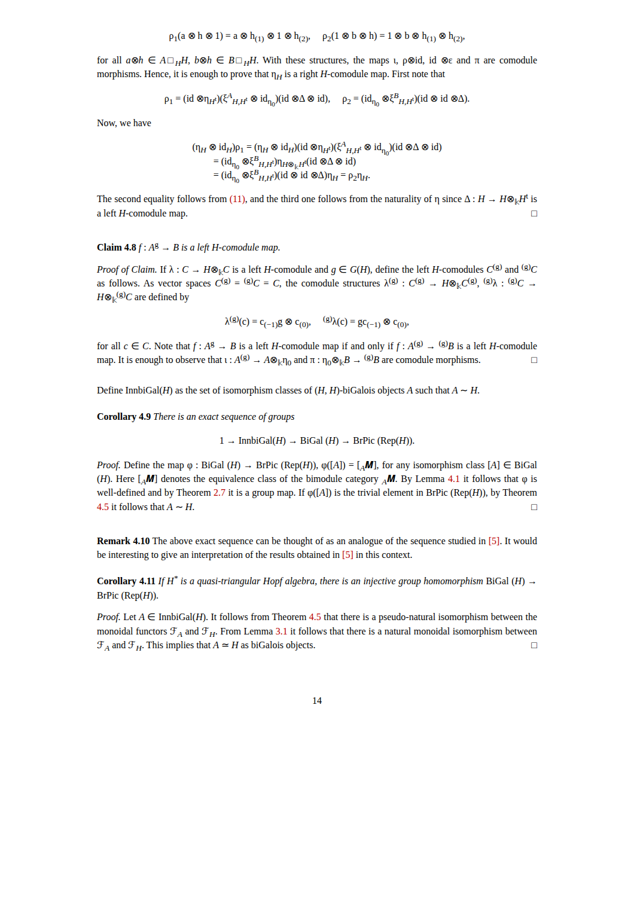ρ1(a ⊗ h ⊗ 1) = a ⊗ h(1) ⊗ 1 ⊗ h(2), ρ2(1 ⊗ b ⊗ h) = 1 ⊗ b ⊗ h(1) ⊗ h(2),
for all a⊗h ∈ A□HH, b⊗h ∈ B□HH. With these structures, the maps ι, ρ⊗id, id ⊗ε and π are comodule morphisms. Hence, it is enough to prove that ηH is a right H-comodule map. First note that
ρ1 = (id ⊗ηHt)(ξAH,Ht ⊗ idη0)(id ⊗Δ ⊗ id), ρ2 = (idη0 ⊗ξBH,Ht)(id ⊗ id ⊗Δ).
Now, we have
(ηH ⊗ idH)ρ1 = (ηH ⊗ idH)(id ⊗ηHt)(ξAH,Ht ⊗ idη0)(id ⊗Δ ⊗ id)
= (idη0 ⊗ξBH,Ht)ηH⊗𝕜Ht(id ⊗Δ ⊗ id)
= (idη0 ⊗ξBH,Ht)(id ⊗ id ⊗Δ)ηH = ρ2ηH.
The second equality follows from (11), and the third one follows from the naturality of η since Δ : H → H⊗𝕜Ht is a left H-comodule map. □
Claim 4.8 f : Ag → B is a left H-comodule map.
Proof of Claim. If λ : C → H⊗𝕜C is a left H-comodule and g ∈ G(H), define the left H-comodules C(g) and (g)C as follows. As vector spaces C(g) = (g)C = C, the comodule structures λ(g) : C(g) → H⊗𝕜C(g), (g)λ : (g)C → H⊗𝕜(g)C are defined by
λ(g)(c) = c(−1)g ⊗ c(0), (g)λ(c) = gc(−1) ⊗ c(0),
for all c ∈ C. Note that f : Ag → B is a left H-comodule map if and only if f : A(g) → (g)B is a left H-comodule map. It is enough to observe that ι : A(g) → A⊗𝕜η0 and π : η0⊗𝕜B → (g)B are comodule morphisms. □
Define InnbiGal(H) as the set of isomorphism classes of (H, H)-biGalois objects A such that A ∼ H.
Corollary 4.9 There is an exact sequence of groups
1 → InnbiGal(H) → BiGal (H) → BrPic (Rep(H)).
Proof. Define the map φ : BiGal (H) → BrPic (Rep(H)), φ([A]) = [A𝑴], for any isomorphism class [A] ∈ BiGal (H). Here [A𝑴] denotes the equivalence class of the bimodule category A𝑴. By Lemma 4.1 it follows that φ is well-defined and by Theorem 2.7 it is a group map. If φ([A]) is the trivial element in BrPic (Rep(H)), by Theorem 4.5 it follows that A ∼ H. □
Remark 4.10 The above exact sequence can be thought of as an analogue of the sequence studied in [5]. It would be interesting to give an interpretation of the results obtained in [5] in this context.
Corollary 4.11 If H* is a quasi-triangular Hopf algebra, there is an injective group homomorphism BiGal (H) → BrPic (Rep(H)).
Proof. Let A ∈ InnbiGal(H). It follows from Theorem 4.5 that there is a pseudo-natural isomorphism between the monoidal functors ℱA and ℱH. From Lemma 3.1 it follows that there is a natural monoidal isomorphism between ℱA and ℱH. This implies that A ≃ H as biGalois objects. □
14